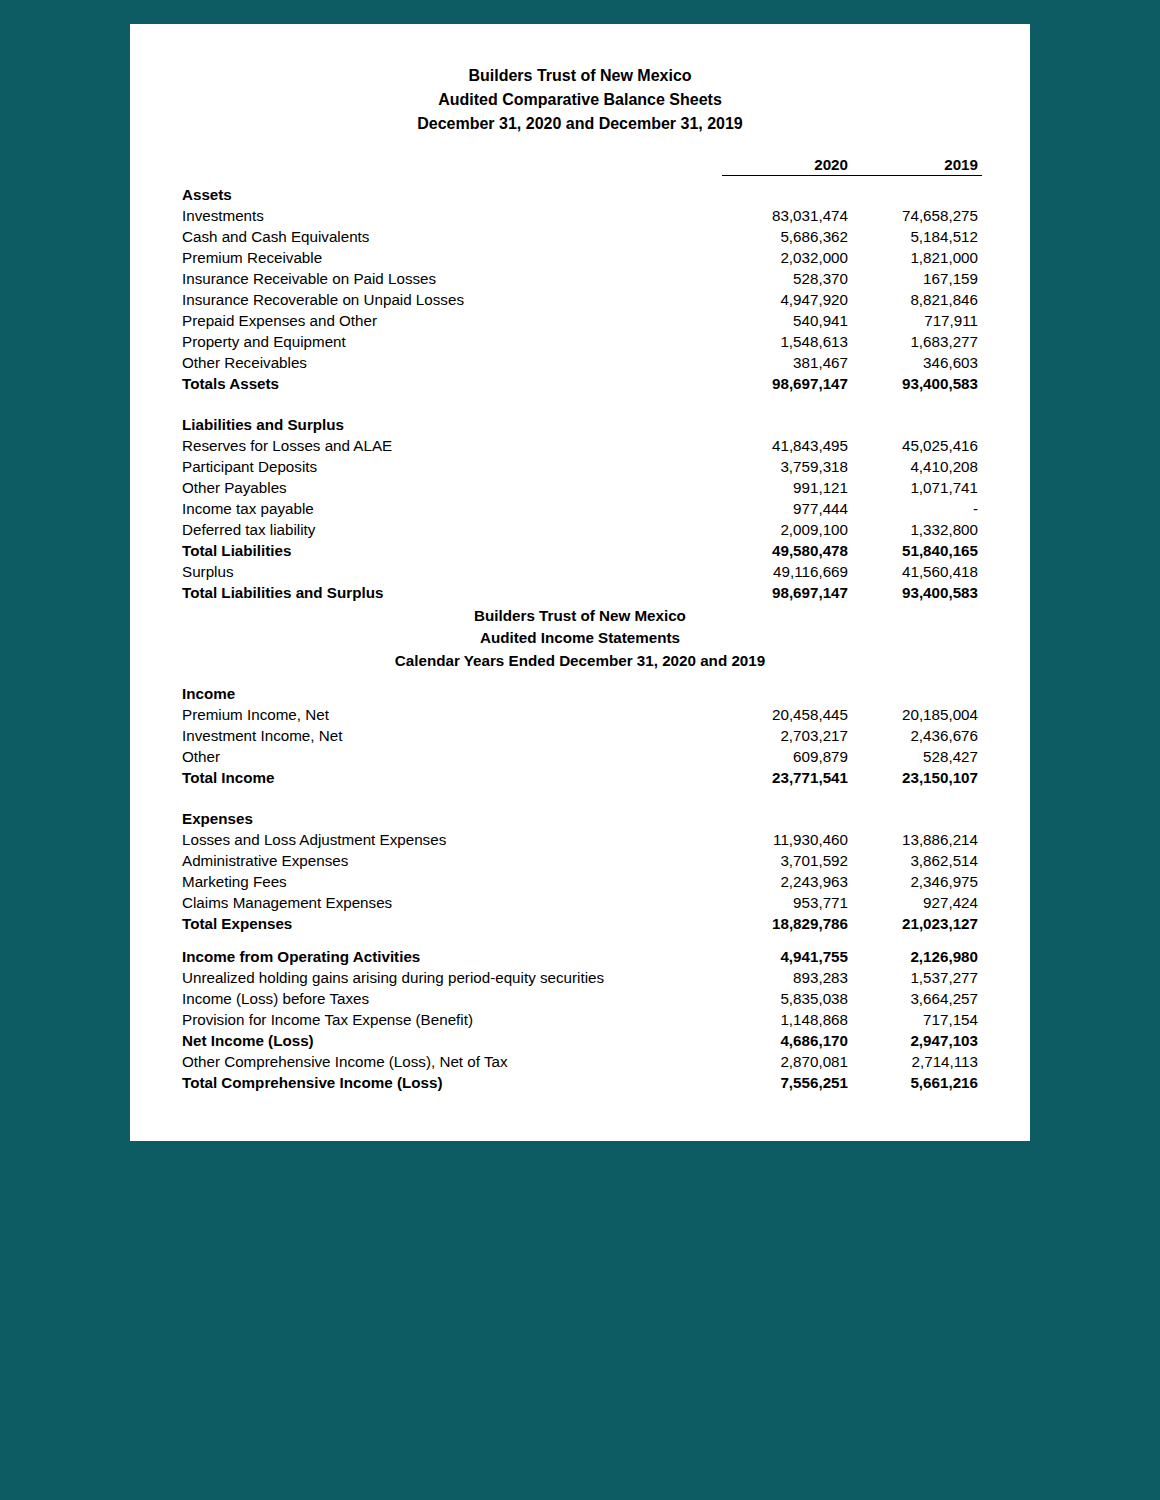Builders Trust of New Mexico
Audited Comparative Balance Sheets
December 31, 2020 and December 31, 2019
| | 2020 | 2019 |
| --- | --- | --- |
| Assets | | |
| Investments | 83,031,474 | 74,658,275 |
| Cash and Cash Equivalents | 5,686,362 | 5,184,512 |
| Premium Receivable | 2,032,000 | 1,821,000 |
| Insurance Receivable on Paid Losses | 528,370 | 167,159 |
| Insurance Recoverable on Unpaid Losses | 4,947,920 | 8,821,846 |
| Prepaid Expenses and Other | 540,941 | 717,911 |
| Property and Equipment | 1,548,613 | 1,683,277 |
| Other Receivables | 381,467 | 346,603 |
| Totals Assets | 98,697,147 | 93,400,583 |
| Liabilities and Surplus | | |
| Reserves for Losses and ALAE | 41,843,495 | 45,025,416 |
| Participant Deposits | 3,759,318 | 4,410,208 |
| Other Payables | 991,121 | 1,071,741 |
| Income tax payable | 977,444 | - |
| Deferred tax liability | 2,009,100 | 1,332,800 |
| Total Liabilities | 49,580,478 | 51,840,165 |
| Surplus | 49,116,669 | 41,560,418 |
| Total Liabilities and Surplus | 98,697,147 | 93,400,583 |
| Builders Trust of New Mexico Audited Income Statements Calendar Years Ended December 31, 2020 and 2019 |
| Income | | |
| Premium Income, Net | 20,458,445 | 20,185,004 |
| Investment Income, Net | 2,703,217 | 2,436,676 |
| Other | 609,879 | 528,427 |
| Total Income | 23,771,541 | 23,150,107 |
| Expenses | | |
| Losses and Loss Adjustment Expenses | 11,930,460 | 13,886,214 |
| Administrative Expenses | 3,701,592 | 3,862,514 |
| Marketing Fees | 2,243,963 | 2,346,975 |
| Claims Management Expenses | 953,771 | 927,424 |
| Total Expenses | 18,829,786 | 21,023,127 |
| Income from Operating Activities | 4,941,755 | 2,126,980 |
| Unrealized holding gains arising during period-equity securities | 893,283 | 1,537,277 |
| Income (Loss) before Taxes | 5,835,038 | 3,664,257 |
| Provision for Income Tax Expense (Benefit) | 1,148,868 | 717,154 |
| Net Income (Loss) | 4,686,170 | 2,947,103 |
| Other Comprehensive Income (Loss), Net of Tax | 2,870,081 | 2,714,113 |
| Total Comprehensive Income (Loss) | 7,556,251 | 5,661,216 |